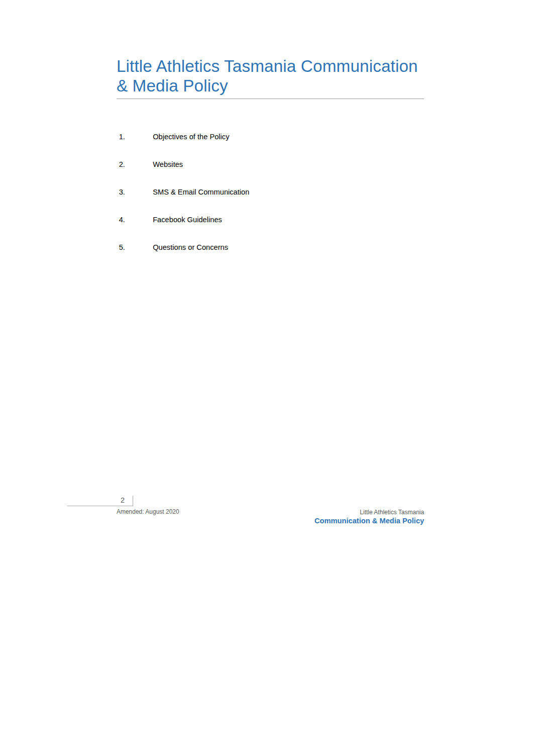Little Athletics Tasmania Communication & Media Policy
1. Objectives of the Policy
2. Websites
3. SMS & Email Communication
4. Facebook Guidelines
5. Questions or Concerns
2
Amended: August 2020
Little Athletics Tasmania
Communication & Media Policy